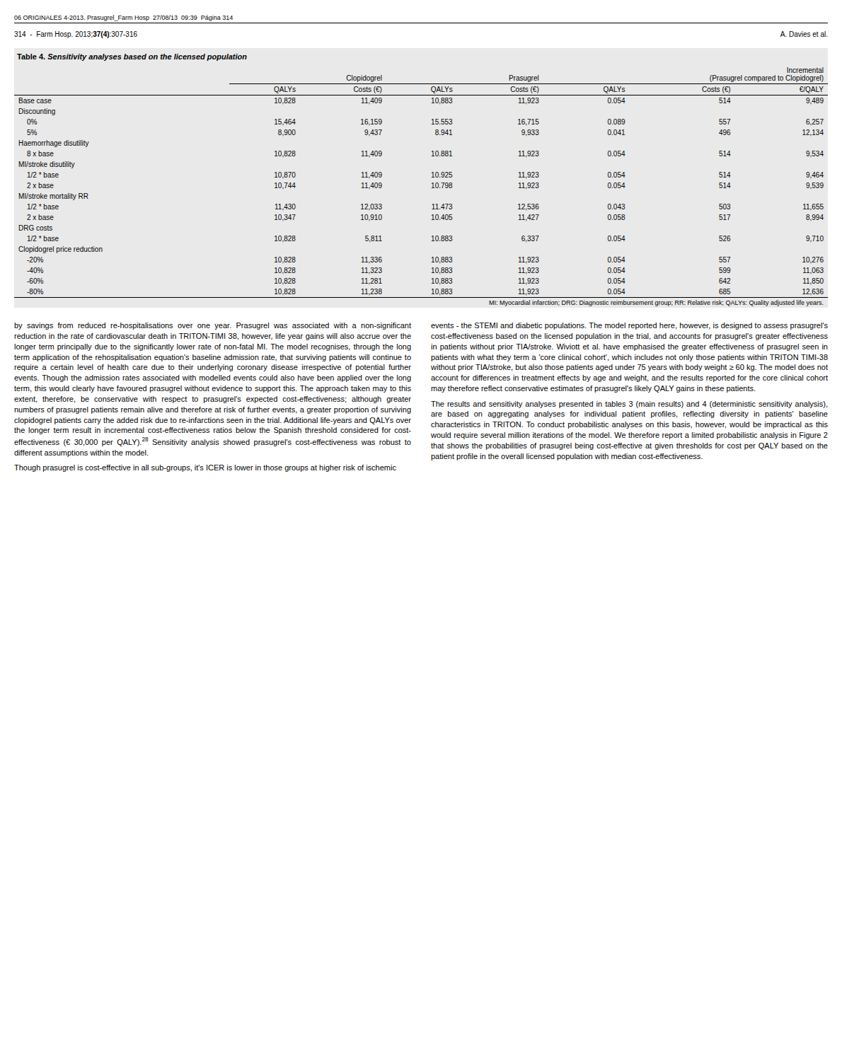06 ORIGINALES 4-2013. Prasugrel_Farm Hosp 27/08/13 09:39 Página 314
314 - Farm Hosp. 2013;37(4):307-316 A. Davies et al.
Table 4. Sensitivity analyses based on the licensed population
| | Clopidogrel | Prasugrel | Incremental (Prasugrel compared to Clopidogrel) |
| --- | --- | --- | --- |
| | QALYs | Costs (€) | QALYs | Costs (€) | QALYs | Costs (€) | €/QALY |
| Base case | 10,828 | 11,409 | 10,883 | 11,923 | 0.054 | 514 | 9,489 |
| Discounting | | | | | | | |
| 0% | 15,464 | 16,159 | 15.553 | 16,715 | 0.089 | 557 | 6,257 |
| 5% | 8,900 | 9,437 | 8.941 | 9,933 | 0.041 | 496 | 12,134 |
| Haemorrhage disutility | | | | | | | |
| 8 x base | 10,828 | 11,409 | 10.881 | 11,923 | 0.054 | 514 | 9,534 |
| MI/stroke disutility | | | | | | | |
| 1/2 * base | 10,870 | 11,409 | 10.925 | 11,923 | 0.054 | 514 | 9,464 |
| 2 x base | 10,744 | 11,409 | 10.798 | 11,923 | 0.054 | 514 | 9,539 |
| MI/stroke mortality RR | | | | | | | |
| 1/2 * base | 11,430 | 12,033 | 11.473 | 12,536 | 0.043 | 503 | 11,655 |
| 2 x base | 10,347 | 10,910 | 10.405 | 11,427 | 0.058 | 517 | 8,994 |
| DRG costs | | | | | | | |
| 1/2 * base | 10,828 | 5,811 | 10.883 | 6,337 | 0.054 | 526 | 9,710 |
| Clopidogrel price reduction | | | | | | | |
| -20% | 10,828 | 11,336 | 10,883 | 11,923 | 0.054 | 557 | 10,276 |
| -40% | 10,828 | 11,323 | 10,883 | 11,923 | 0.054 | 599 | 11,063 |
| -60% | 10,828 | 11,281 | 10,883 | 11,923 | 0.054 | 642 | 11,850 |
| -80% | 10,828 | 11,238 | 10,883 | 11,923 | 0.054 | 685 | 12,636 |
| MI: Myocardial infarction; DRG: Diagnostic reimbursement group; RR: Relative risk; QALYs: Quality adjusted life years. |
by savings from reduced re-hospitalisations over one year. Prasugrel was associated with a non-significant reduction in the rate of cardiovascular death in TRITON-TIMI 38, however, life year gains will also accrue over the longer term principally due to the significantly lower rate of non-fatal MI. The model recognises, through the long term application of the rehospitalisation equation's baseline admission rate, that surviving patients will continue to require a certain level of health care due to their underlying coronary disease irrespective of potential further events. Though the admission rates associated with modelled events could also have been applied over the long term, this would clearly have favoured prasugrel without evidence to support this. The approach taken may to this extent, therefore, be conservative with respect to prasugrel's expected cost-effectiveness; although greater numbers of prasugrel patients remain alive and therefore at risk of further events, a greater proportion of surviving clopidogrel patients carry the added risk due to re-infarctions seen in the trial. Additional life-years and QALYs over the longer term result in incremental cost-effectiveness ratios below the Spanish threshold considered for cost-effectiveness (€ 30,000 per QALY).28 Sensitivity analysis showed prasugrel's cost-effectiveness was robust to different assumptions within the model.
Though prasugrel is cost-effective in all sub-groups, it's ICER is lower in those groups at higher risk of ischemic
events - the STEMI and diabetic populations. The model reported here, however, is designed to assess prasugrel's cost-effectiveness based on the licensed population in the trial, and accounts for prasugrel's greater effectiveness in patients without prior TIA/stroke. Wiviott et al. have emphasised the greater effectiveness of prasugrel seen in patients with what they term a 'core clinical cohort', which includes not only those patients within TRITON TIMI-38 without prior TIA/stroke, but also those patients aged under 75 years with body weight ≥ 60 kg. The model does not account for differences in treatment effects by age and weight, and the results reported for the core clinical cohort may therefore reflect conservative estimates of prasugrel's likely QALY gains in these patients.
The results and sensitivity analyses presented in tables 3 (main results) and 4 (deterministic sensitivity analysis), are based on aggregating analyses for individual patient profiles, reflecting diversity in patients' baseline characteristics in TRITON. To conduct probabilistic analyses on this basis, however, would be impractical as this would require several million iterations of the model. We therefore report a limited probabilistic analysis in Figure 2 that shows the probabilities of prasugrel being cost-effective at given thresholds for cost per QALY based on the patient profile in the overall licensed population with median cost-effectiveness.